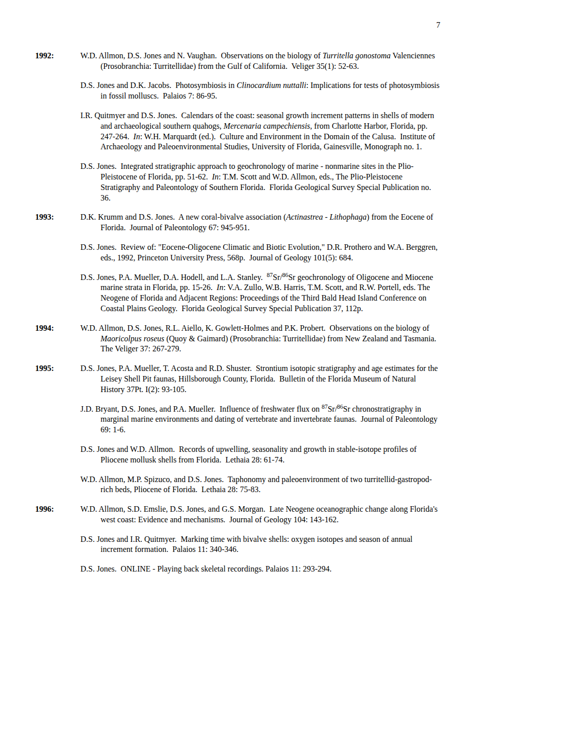7
1992:
W.D. Allmon, D.S. Jones and N. Vaughan. Observations on the biology of Turritella gonostoma Valenciennes (Prosobranchia: Turritellidae) from the Gulf of California. Veliger 35(1): 52-63.
D.S. Jones and D.K. Jacobs. Photosymbiosis in Clinocardium nuttalli: Implications for tests of photosymbiosis in fossil molluscs. Palaios 7: 86-95.
I.R. Quitmyer and D.S. Jones. Calendars of the coast: seasonal growth increment patterns in shells of modern and archaeological southern quahogs, Mercenaria campechiensis, from Charlotte Harbor, Florida, pp. 247-264. In: W.H. Marquardt (ed.). Culture and Environment in the Domain of the Calusa. Institute of Archaeology and Paleoenvironmental Studies, University of Florida, Gainesville, Monograph no. 1.
D.S. Jones. Integrated stratigraphic approach to geochronology of marine - nonmarine sites in the Plio-Pleistocene of Florida, pp. 51-62. In: T.M. Scott and W.D. Allmon, eds., The Plio-Pleistocene Stratigraphy and Paleontology of Southern Florida. Florida Geological Survey Special Publication no. 36.
1993:
D.K. Krumm and D.S. Jones. A new coral-bivalve association (Actinastrea - Lithophaga) from the Eocene of Florida. Journal of Paleontology 67: 945-951.
D.S. Jones. Review of: "Eocene-Oligocene Climatic and Biotic Evolution," D.R. Prothero and W.A. Berggren, eds., 1992, Princeton University Press, 568p. Journal of Geology 101(5): 684.
D.S. Jones, P.A. Mueller, D.A. Hodell, and L.A. Stanley. 87Sr/86Sr geochronology of Oligocene and Miocene marine strata in Florida, pp. 15-26. In: V.A. Zullo, W.B. Harris, T.M. Scott, and R.W. Portell, eds. The Neogene of Florida and Adjacent Regions: Proceedings of the Third Bald Head Island Conference on Coastal Plains Geology. Florida Geological Survey Special Publication 37, 112p.
1994:
W.D. Allmon, D.S. Jones, R.L. Aiello, K. Gowlett-Holmes and P.K. Probert. Observations on the biology of Maoricolpus roseus (Quoy & Gaimard) (Prosobranchia: Turritellidae) from New Zealand and Tasmania. The Veliger 37: 267-279.
1995:
D.S. Jones, P.A. Mueller, T. Acosta and R.D. Shuster. Strontium isotopic stratigraphy and age estimates for the Leisey Shell Pit faunas, Hillsborough County, Florida. Bulletin of the Florida Museum of Natural History 37Pt. I(2): 93-105.
J.D. Bryant, D.S. Jones, and P.A. Mueller. Influence of freshwater flux on 87Sr/86Sr chronostratigraphy in marginal marine environments and dating of vertebrate and invertebrate faunas. Journal of Paleontology 69: 1-6.
D.S. Jones and W.D. Allmon. Records of upwelling, seasonality and growth in stable-isotope profiles of Pliocene mollusk shells from Florida. Lethaia 28: 61-74.
W.D. Allmon, M.P. Spizuco, and D.S. Jones. Taphonomy and paleoenvironment of two turritellid-gastropod-rich beds, Pliocene of Florida. Lethaia 28: 75-83.
1996:
W.D. Allmon, S.D. Emslie, D.S. Jones, and G.S. Morgan. Late Neogene oceanographic change along Florida's west coast: Evidence and mechanisms. Journal of Geology 104: 143-162.
D.S. Jones and I.R. Quitmyer. Marking time with bivalve shells: oxygen isotopes and season of annual increment formation. Palaios 11: 340-346.
D.S. Jones. ONLINE - Playing back skeletal recordings. Palaios 11: 293-294.